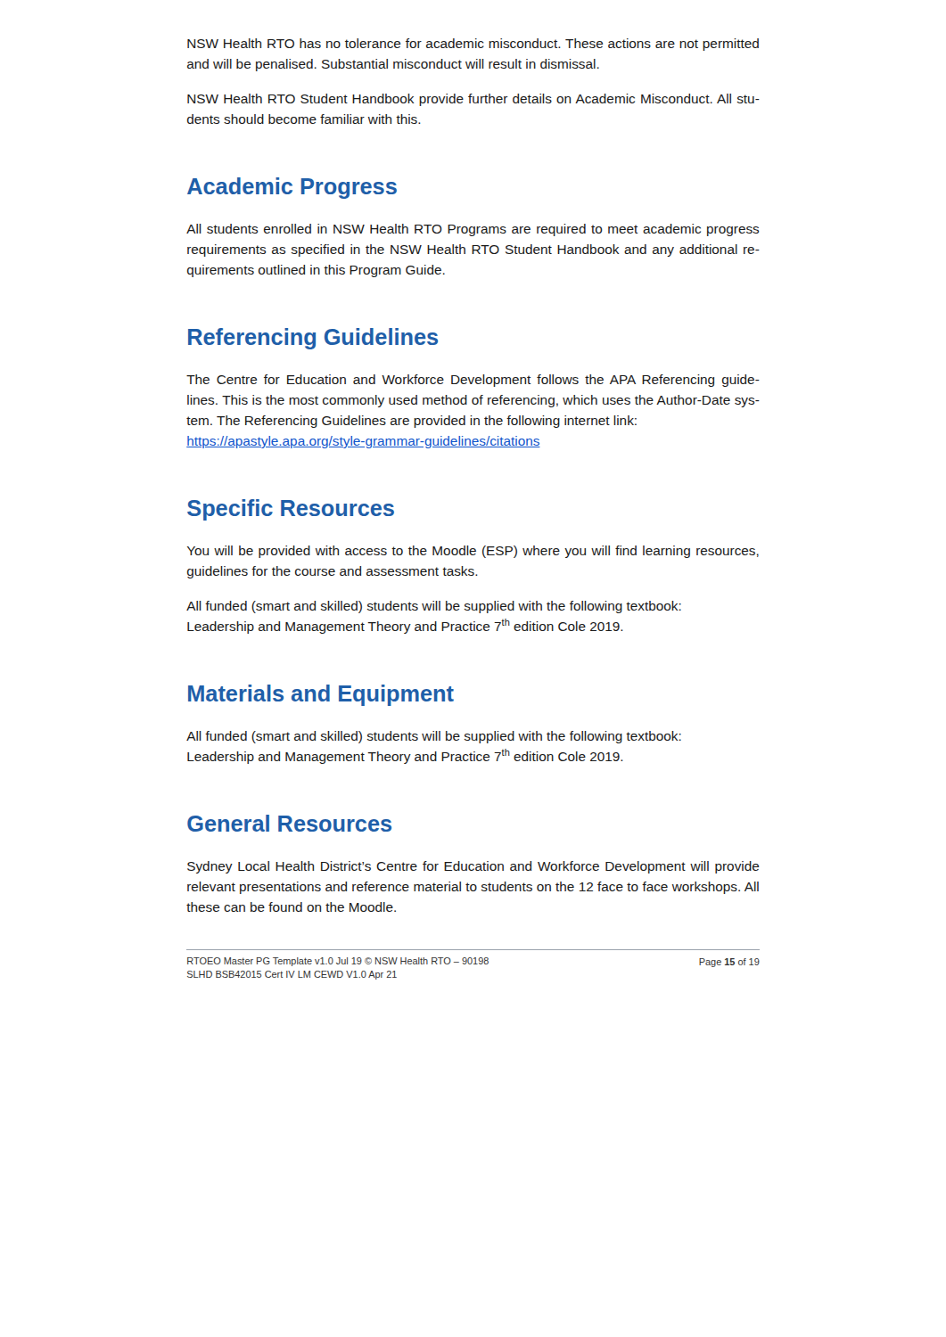NSW Health RTO has no tolerance for academic misconduct. These actions are not permitted and will be penalised. Substantial misconduct will result in dismissal.
NSW Health RTO Student Handbook provide further details on Academic Misconduct. All students should become familiar with this.
Academic Progress
All students enrolled in NSW Health RTO Programs are required to meet academic progress requirements as specified in the NSW Health RTO Student Handbook and any additional requirements outlined in this Program Guide.
Referencing Guidelines
The Centre for Education and Workforce Development follows the APA Referencing guidelines. This is the most commonly used method of referencing, which uses the Author-Date system. The Referencing Guidelines are provided in the following internet link:
https://apastyle.apa.org/style-grammar-guidelines/citations
Specific Resources
You will be provided with access to the Moodle (ESP) where you will find learning resources, guidelines for the course and assessment tasks.
All funded (smart and skilled) students will be supplied with the following textbook:
Leadership and Management Theory and Practice 7th edition Cole 2019.
Materials and Equipment
All funded (smart and skilled) students will be supplied with the following textbook:
Leadership and Management Theory and Practice 7th edition Cole 2019.
General Resources
Sydney Local Health District’s Centre for Education and Workforce Development will provide relevant presentations and reference material to students on the 12 face to face workshops. All these can be found on the Moodle.
RTOEO Master PG Template v1.0 Jul 19 © NSW Health RTO – 90198
SLHD BSB42015 Cert IV LM CEWD V1.0 Apr 21
Page 15 of 19